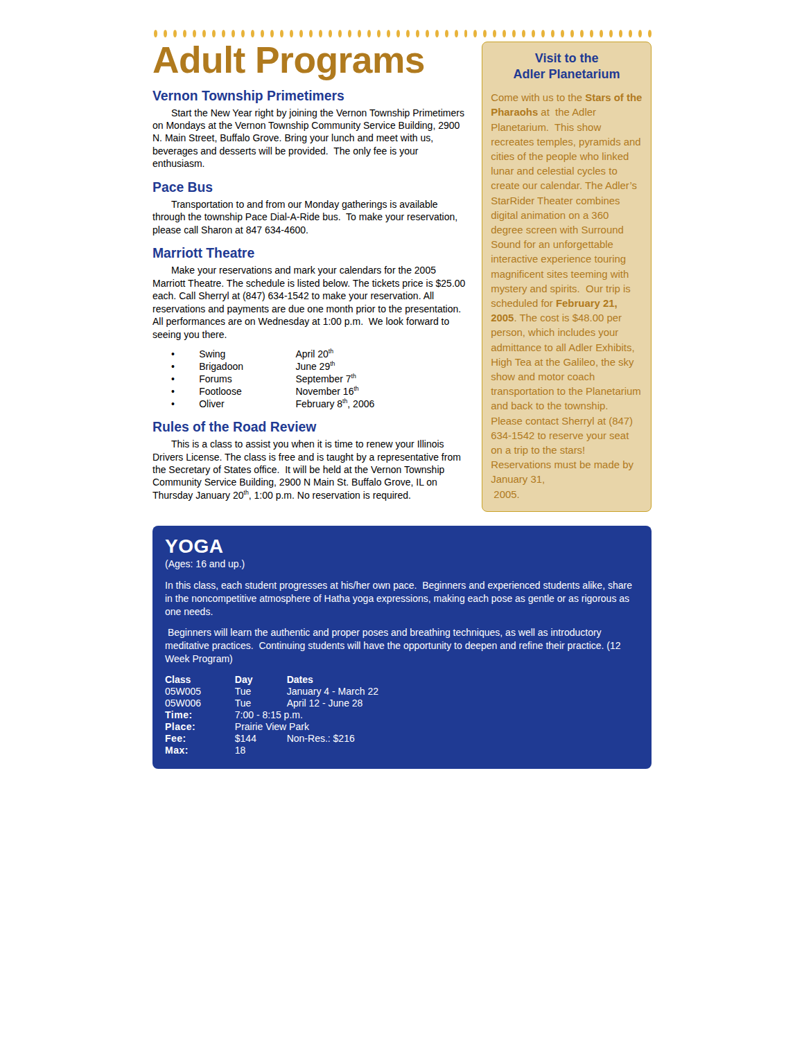Adult Programs
Vernon Township Primetimers
Start the New Year right by joining the Vernon Township Primetimers on Mondays at the Vernon Township Community Service Building, 2900 N. Main Street, Buffalo Grove. Bring your lunch and meet with us, beverages and desserts will be provided. The only fee is your enthusiasm.
Pace Bus
Transportation to and from our Monday gatherings is available through the township Pace Dial-A-Ride bus. To make your reservation, please call Sharon at 847 634-4600.
Marriott Theatre
Make your reservations and mark your calendars for the 2005 Marriott Theatre. The schedule is listed below. The tickets price is $25.00 each. Call Sherryl at (847) 634-1542 to make your reservation. All reservations and payments are due one month prior to the presentation. All performances are on Wednesday at 1:00 p.m. We look forward to seeing you there.
| • | Swing | April 20 th |
| • | Brigadoon | June 29 th |
| • | Forums | September 7 th |
| • | Footloose | November 16 th |
| • | Oliver | February 8 th , 2006 |
Rules of the Road Review
This is a class to assist you when it is time to renew your Illinois Drivers License. The class is free and is taught by a representative from the Secretary of States office. It will be held at the Vernon Township Community Service Building, 2900 N Main St. Buffalo Grove, IL on Thursday January 20th, 1:00 p.m. No reservation is required.
Visit to the
Adler Planetarium
Come with us to the Stars of the Pharaohs at the Adler Planetarium. This show recreates temples, pyramids and cities of the people who linked lunar and celestial cycles to create our calendar. The Adler’s StarRider Theater combines digital animation on a 360 degree screen with Surround Sound for an unforgettable interactive experience touring magnificent sites teeming with mystery and spirits. Our trip is scheduled for February 21, 2005. The cost is $48.00 per person, which includes your admittance to all Adler Exhibits, High Tea at the Galileo, the sky show and motor coach transportation to the Planetarium and back to the township. Please contact Sherryl at (847) 634-1542 to reserve your seat on a trip to the stars! Reservations must be made by January 31,
2005.
YOGA
(Ages: 16 and up.)
In this class, each student progresses at his/her own pace. Beginners and experienced students alike, share in the noncompetitive atmosphere of Hatha yoga expressions, making each pose as gentle or as rigorous as one needs.
Beginners will learn the authentic and proper poses and breathing techniques, as well as introductory meditative practices. Continuing students will have the opportunity to deepen and refine their practice. (12 Week Program)
| Class | Day | Dates |
| 05W005 | Tue | January 4 - March 22 |
| 05W006 | Tue | April 12 - June 28 |
| Time: | 7:00 - 8:15 p.m. |
| Place: | Prairie View Park |
| Fee: | $144 | Non-Res.: $216 |
| Max: | 18 |